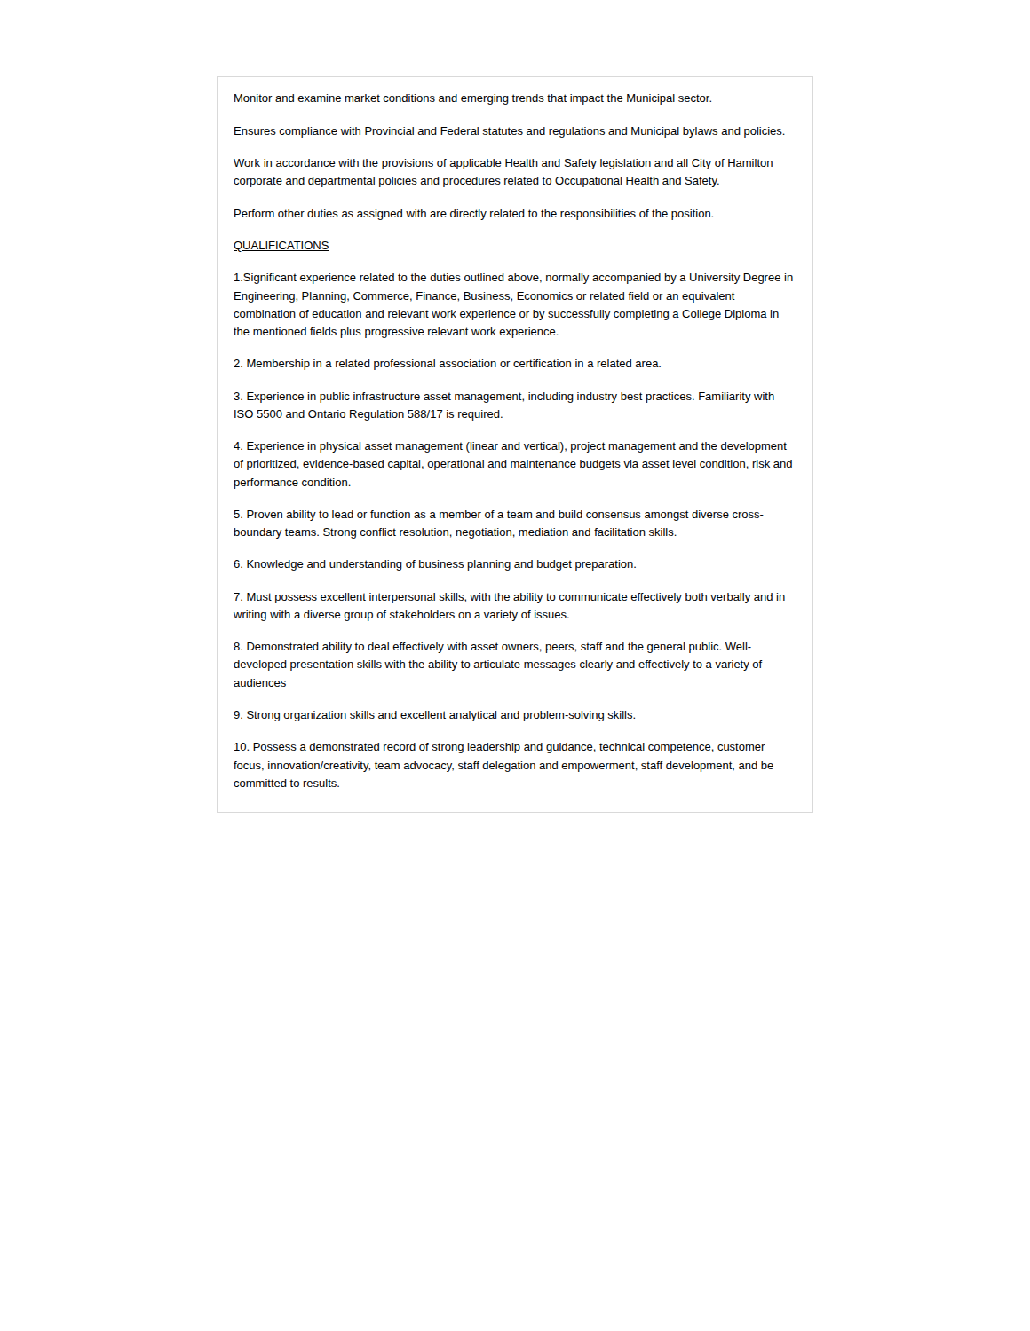Monitor and examine market conditions and emerging trends that impact the Municipal sector.
Ensures compliance with Provincial and Federal statutes and regulations and Municipal bylaws and policies.
Work in accordance with the provisions of applicable Health and Safety legislation and all City of Hamilton corporate and departmental policies and procedures related to Occupational Health and Safety.
Perform other duties as assigned with are directly related to the responsibilities of the position.
QUALIFICATIONS
1.Significant experience related to the duties outlined above, normally accompanied by a University Degree in Engineering, Planning, Commerce, Finance, Business, Economics or related field or an equivalent combination of education and relevant work experience or by successfully completing a College Diploma in the mentioned fields plus progressive relevant work experience.
2. Membership in a related professional association or certification in a related area.
3. Experience in public infrastructure asset management, including industry best practices. Familiarity with ISO 5500 and Ontario Regulation 588/17 is required.
4. Experience in physical asset management (linear and vertical), project management and the development of prioritized, evidence-based capital, operational and maintenance budgets via asset level condition, risk and performance condition.
5. Proven ability to lead or function as a member of a team and build consensus amongst diverse cross-boundary teams. Strong conflict resolution, negotiation, mediation and facilitation skills.
6. Knowledge and understanding of business planning and budget preparation.
7. Must possess excellent interpersonal skills, with the ability to communicate effectively both verbally and in writing with a diverse group of stakeholders on a variety of issues.
8. Demonstrated ability to deal effectively with asset owners, peers, staff and the general public. Well-developed presentation skills with the ability to articulate messages clearly and effectively to a variety of audiences
9. Strong organization skills and excellent analytical and problem-solving skills.
10. Possess a demonstrated record of strong leadership and guidance, technical competence, customer focus, innovation/creativity, team advocacy, staff delegation and empowerment, staff development, and be committed to results.